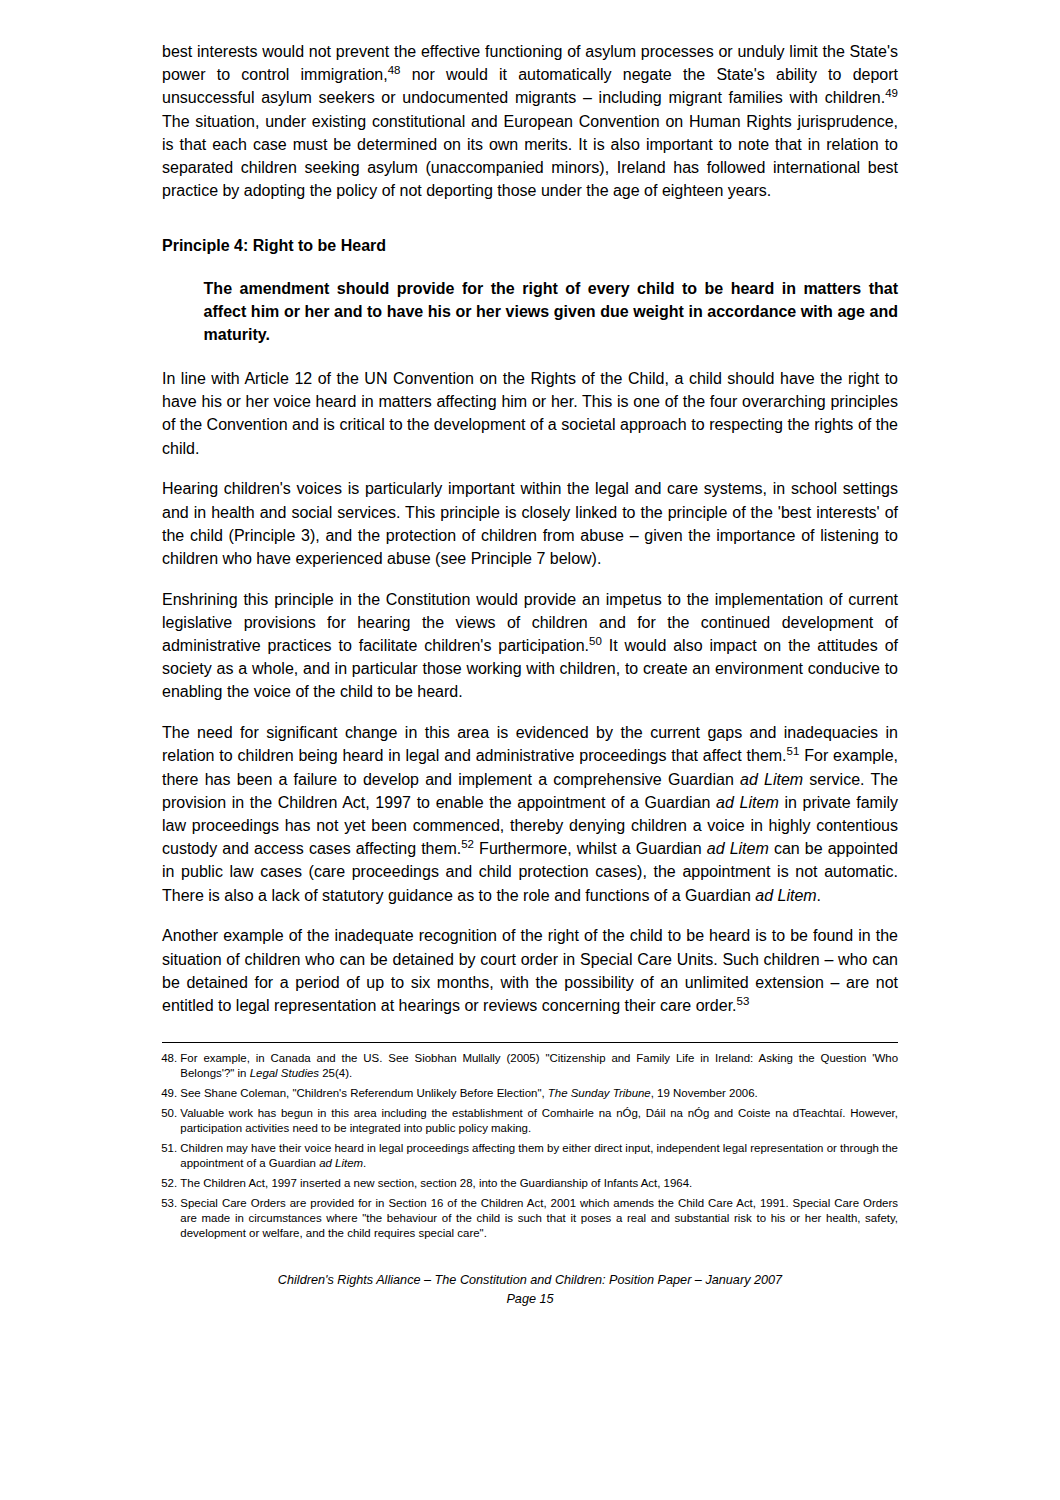best interests would not prevent the effective functioning of asylum processes or unduly limit the State's power to control immigration,48 nor would it automatically negate the State's ability to deport unsuccessful asylum seekers or undocumented migrants – including migrant families with children.49 The situation, under existing constitutional and European Convention on Human Rights jurisprudence, is that each case must be determined on its own merits. It is also important to note that in relation to separated children seeking asylum (unaccompanied minors), Ireland has followed international best practice by adopting the policy of not deporting those under the age of eighteen years.
Principle 4: Right to be Heard
The amendment should provide for the right of every child to be heard in matters that affect him or her and to have his or her views given due weight in accordance with age and maturity.
In line with Article 12 of the UN Convention on the Rights of the Child, a child should have the right to have his or her voice heard in matters affecting him or her. This is one of the four overarching principles of the Convention and is critical to the development of a societal approach to respecting the rights of the child.
Hearing children's voices is particularly important within the legal and care systems, in school settings and in health and social services. This principle is closely linked to the principle of the 'best interests' of the child (Principle 3), and the protection of children from abuse – given the importance of listening to children who have experienced abuse (see Principle 7 below).
Enshrining this principle in the Constitution would provide an impetus to the implementation of current legislative provisions for hearing the views of children and for the continued development of administrative practices to facilitate children's participation.50 It would also impact on the attitudes of society as a whole, and in particular those working with children, to create an environment conducive to enabling the voice of the child to be heard.
The need for significant change in this area is evidenced by the current gaps and inadequacies in relation to children being heard in legal and administrative proceedings that affect them.51 For example, there has been a failure to develop and implement a comprehensive Guardian ad Litem service. The provision in the Children Act, 1997 to enable the appointment of a Guardian ad Litem in private family law proceedings has not yet been commenced, thereby denying children a voice in highly contentious custody and access cases affecting them.52 Furthermore, whilst a Guardian ad Litem can be appointed in public law cases (care proceedings and child protection cases), the appointment is not automatic. There is also a lack of statutory guidance as to the role and functions of a Guardian ad Litem.
Another example of the inadequate recognition of the right of the child to be heard is to be found in the situation of children who can be detained by court order in Special Care Units. Such children – who can be detained for a period of up to six months, with the possibility of an unlimited extension – are not entitled to legal representation at hearings or reviews concerning their care order.53
For example, in Canada and the US. See Siobhan Mullally (2005) "Citizenship and Family Life in Ireland: Asking the Question 'Who Belongs'?" in Legal Studies 25(4).
See Shane Coleman, "Children's Referendum Unlikely Before Election", The Sunday Tribune, 19 November 2006.
Valuable work has begun in this area including the establishment of Comhairle na nÓg, Dáil na nÓg and Coiste na dTeachtaí. However, participation activities need to be integrated into public policy making.
Children may have their voice heard in legal proceedings affecting them by either direct input, independent legal representation or through the appointment of a Guardian ad Litem.
The Children Act, 1997 inserted a new section, section 28, into the Guardianship of Infants Act, 1964.
Special Care Orders are provided for in Section 16 of the Children Act, 2001 which amends the Child Care Act, 1991. Special Care Orders are made in circumstances where "the behaviour of the child is such that it poses a real and substantial risk to his or her health, safety, development or welfare, and the child requires special care".
Children's Rights Alliance – The Constitution and Children: Position Paper – January 2007
Page 15